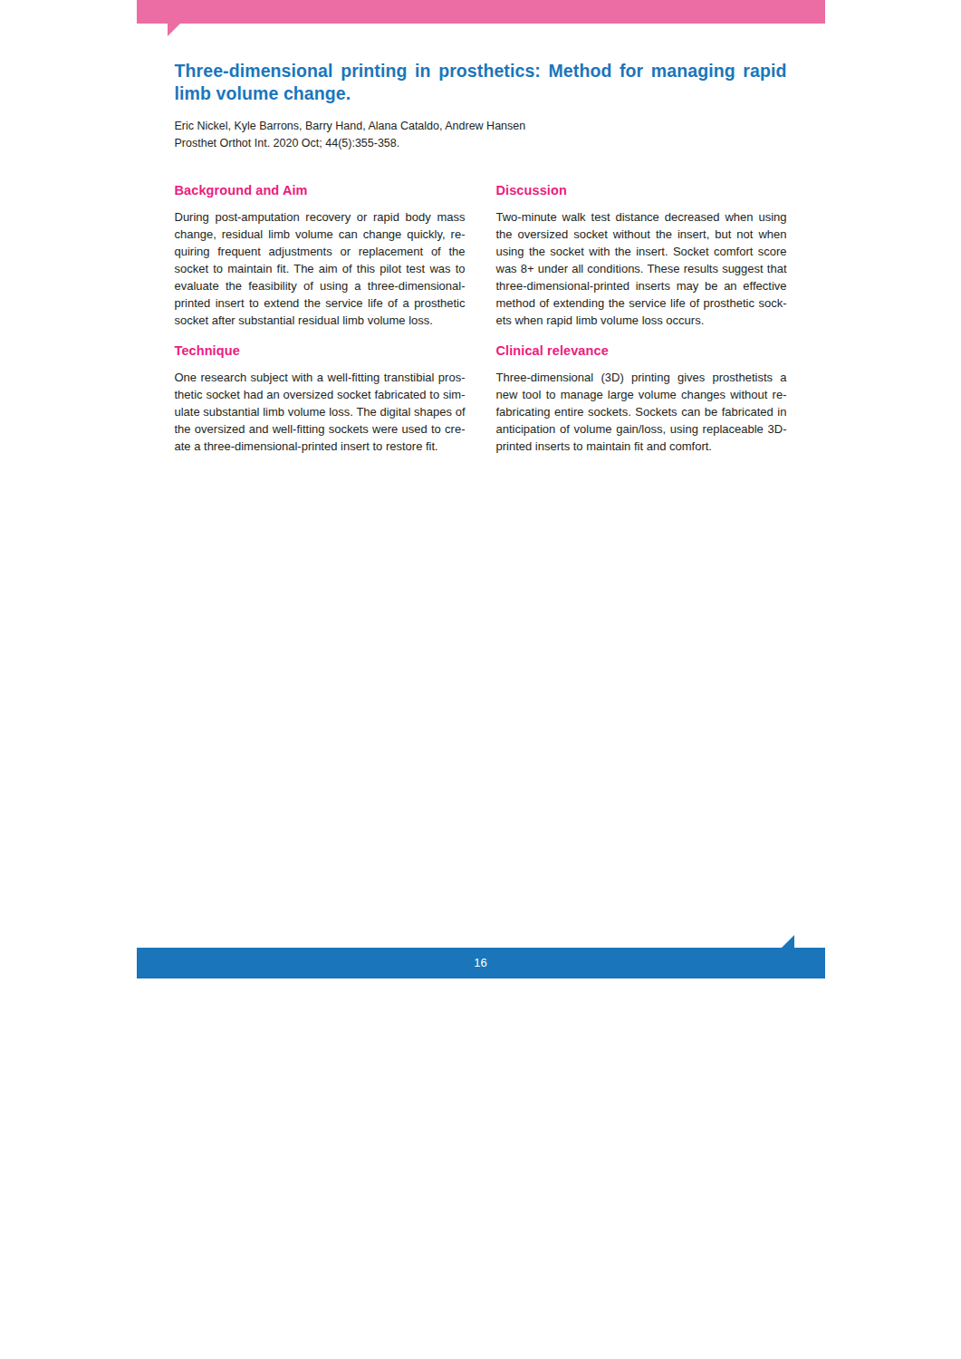Three-dimensional printing in prosthetics: Method for managing rapid limb volume change.
Eric Nickel, Kyle Barrons, Barry Hand, Alana Cataldo, Andrew Hansen
Prosthet Orthot Int. 2020 Oct; 44(5):355-358.
Background and Aim
During post-amputation recovery or rapid body mass change, residual limb volume can change quickly, requiring frequent adjustments or replacement of the socket to maintain fit. The aim of this pilot test was to evaluate the feasibility of using a three-dimensional-printed insert to extend the service life of a prosthetic socket after substantial residual limb volume loss.
Technique
One research subject with a well-fitting transtibial prosthetic socket had an oversized socket fabricated to simulate substantial limb volume loss. The digital shapes of the oversized and well-fitting sockets were used to create a three-dimensional-printed insert to restore fit.
Discussion
Two-minute walk test distance decreased when using the oversized socket without the insert, but not when using the socket with the insert. Socket comfort score was 8+ under all conditions. These results suggest that three-dimensional-printed inserts may be an effective method of extending the service life of prosthetic sockets when rapid limb volume loss occurs.
Clinical relevance
Three-dimensional (3D) printing gives prosthetists a new tool to manage large volume changes without refabricating entire sockets. Sockets can be fabricated in anticipation of volume gain/loss, using replaceable 3D-printed inserts to maintain fit and comfort.
16